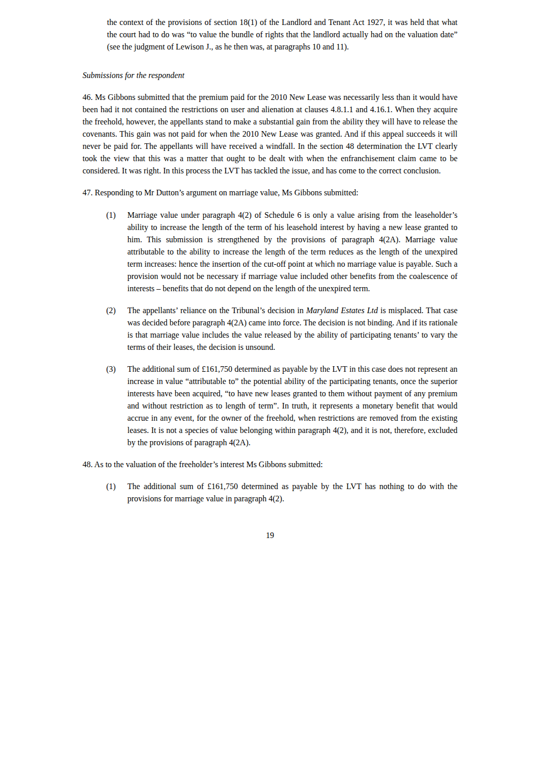the context of the provisions of section 18(1) of the Landlord and Tenant Act 1927, it was held that what the court had to do was “to value the bundle of rights that the landlord actually had on the valuation date” (see the judgment of Lewison J., as he then was, at paragraphs 10 and 11).
Submissions for the respondent
46. Ms Gibbons submitted that the premium paid for the 2010 New Lease was necessarily less than it would have been had it not contained the restrictions on user and alienation at clauses 4.8.1.1 and 4.16.1. When they acquire the freehold, however, the appellants stand to make a substantial gain from the ability they will have to release the covenants. This gain was not paid for when the 2010 New Lease was granted. And if this appeal succeeds it will never be paid for. The appellants will have received a windfall. In the section 48 determination the LVT clearly took the view that this was a matter that ought to be dealt with when the enfranchisement claim came to be considered. It was right. In this process the LVT has tackled the issue, and has come to the correct conclusion.
47. Responding to Mr Dutton’s argument on marriage value, Ms Gibbons submitted:
(1) Marriage value under paragraph 4(2) of Schedule 6 is only a value arising from the leaseholder’s ability to increase the length of the term of his leasehold interest by having a new lease granted to him. This submission is strengthened by the provisions of paragraph 4(2A). Marriage value attributable to the ability to increase the length of the term reduces as the length of the unexpired term increases: hence the insertion of the cut-off point at which no marriage value is payable. Such a provision would not be necessary if marriage value included other benefits from the coalescence of interests – benefits that do not depend on the length of the unexpired term.
(2) The appellants’ reliance on the Tribunal’s decision in Maryland Estates Ltd is misplaced. That case was decided before paragraph 4(2A) came into force. The decision is not binding. And if its rationale is that marriage value includes the value released by the ability of participating tenants’ to vary the terms of their leases, the decision is unsound.
(3) The additional sum of £161,750 determined as payable by the LVT in this case does not represent an increase in value “attributable to” the potential ability of the participating tenants, once the superior interests have been acquired, “to have new leases granted to them without payment of any premium and without restriction as to length of term”. In truth, it represents a monetary benefit that would accrue in any event, for the owner of the freehold, when restrictions are removed from the existing leases. It is not a species of value belonging within paragraph 4(2), and it is not, therefore, excluded by the provisions of paragraph 4(2A).
48. As to the valuation of the freeholder’s interest Ms Gibbons submitted:
(1) The additional sum of £161,750 determined as payable by the LVT has nothing to do with the provisions for marriage value in paragraph 4(2).
19